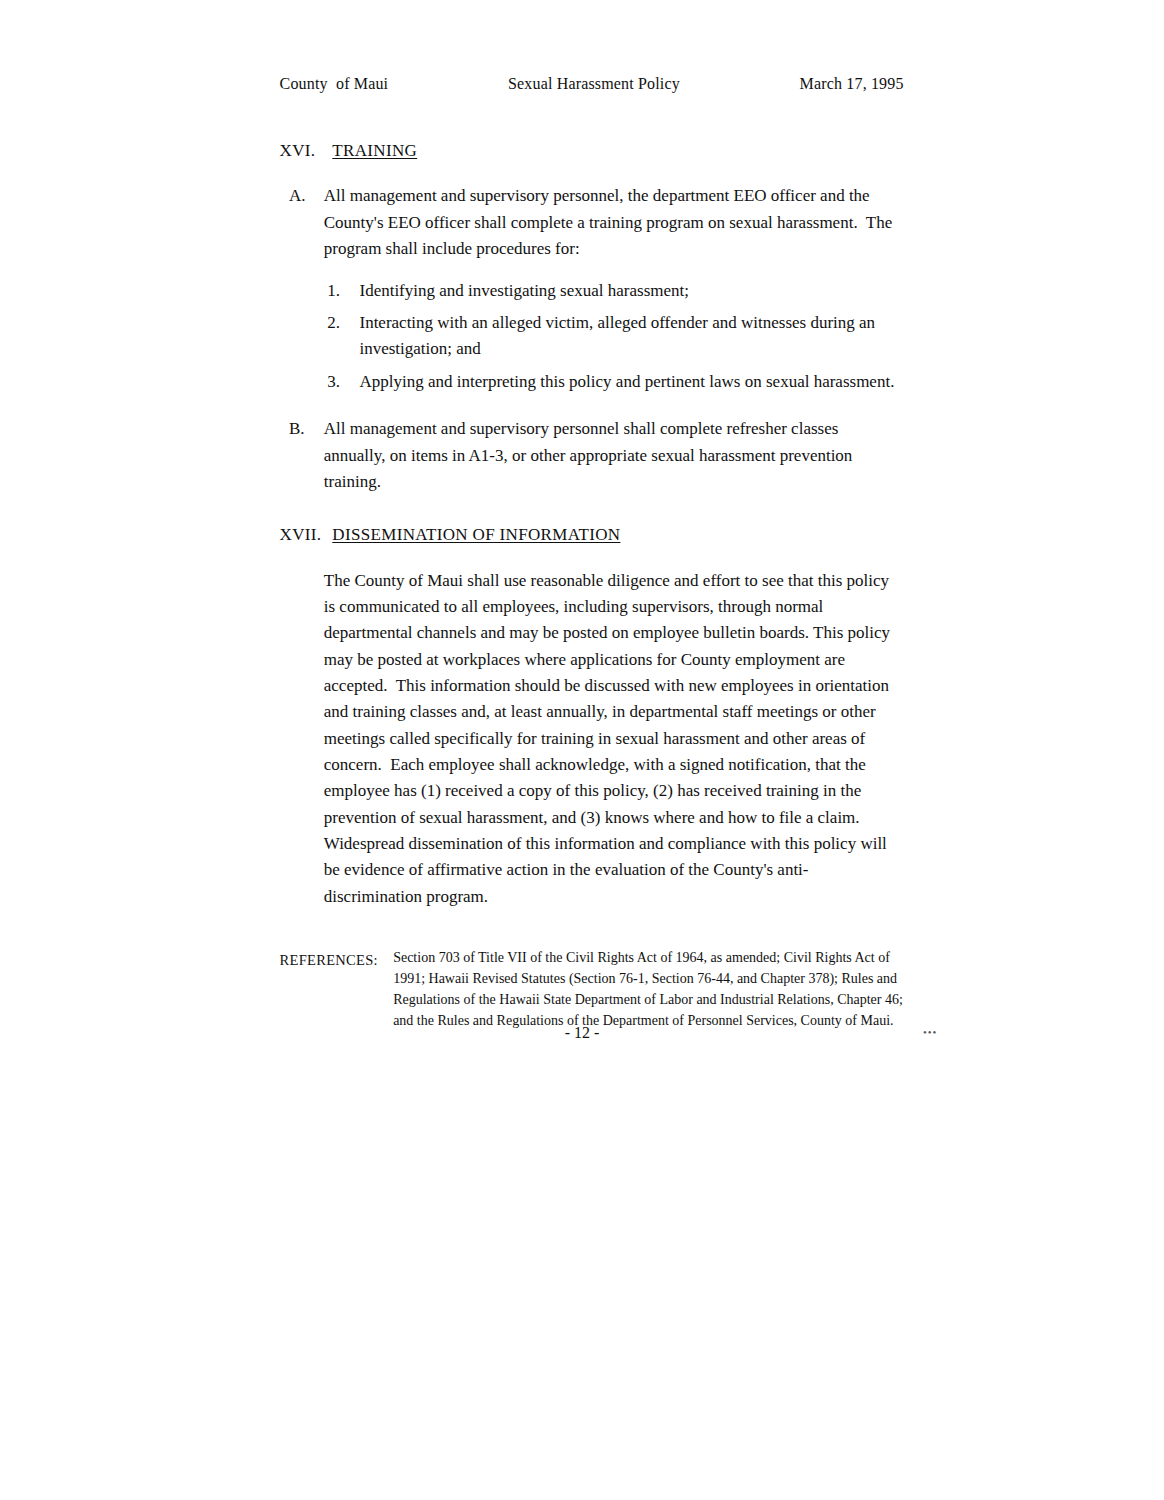County of Maui Sexual Harassment Policy March 17, 1995
XVI. TRAINING
A. All management and supervisory personnel, the department EEO officer and the County's EEO officer shall complete a training program on sexual harassment. The program shall include procedures for:
1. Identifying and investigating sexual harassment;
2. Interacting with an alleged victim, alleged offender and witnesses during an investigation; and
3. Applying and interpreting this policy and pertinent laws on sexual harassment.
B. All management and supervisory personnel shall complete refresher classes annually, on items in A1-3, or other appropriate sexual harassment prevention training.
XVII. DISSEMINATION OF INFORMATION
The County of Maui shall use reasonable diligence and effort to see that this policy is communicated to all employees, including supervisors, through normal departmental channels and may be posted on employee bulletin boards. This policy may be posted at workplaces where applications for County employment are accepted. This information should be discussed with new employees in orientation and training classes and, at least annually, in departmental staff meetings or other meetings called specifically for training in sexual harassment and other areas of concern. Each employee shall acknowledge, with a signed notification, that the employee has (1) received a copy of this policy, (2) has received training in the prevention of sexual harassment, and (3) knows where and how to file a claim. Widespread dissemination of this information and compliance with this policy will be evidence of affirmative action in the evaluation of the County's anti-discrimination program.
REFERENCES:
Section 703 of Title VII of the Civil Rights Act of 1964, as amended; Civil Rights Act of 1991; Hawaii Revised Statutes (Section 76-1, Section 76-44, and Chapter 378); Rules and Regulations of the Hawaii State Department of Labor and Industrial Relations, Chapter 46; and the Rules and Regulations of the Department of Personnel Services, County of Maui.
- 12 -
•••